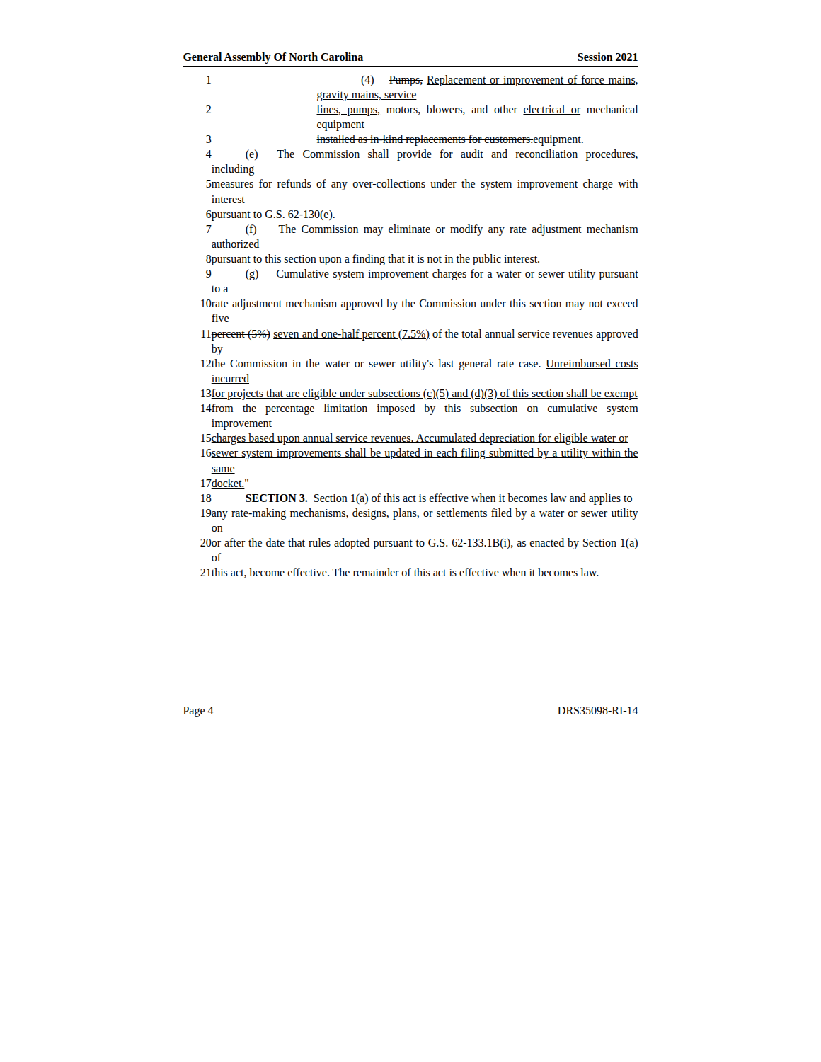General Assembly Of North Carolina
Session 2021
| 1 | (4) Pumps, Replacement or improvement of force mains, gravity mains, service |
| 2 | lines, pumps, motors, blowers, and other electrical or mechanical equipment |
| 3 | installed as in-kind replacements for customers. equipment. |
| 4 | (e) The Commission shall provide for audit and reconciliation procedures, including |
| 5 | measures for refunds of any over-collections under the system improvement charge with interest |
| 6 | pursuant to G.S. 62-130(e). |
| 7 | (f) The Commission may eliminate or modify any rate adjustment mechanism authorized |
| 8 | pursuant to this section upon a finding that it is not in the public interest. |
| 9 | (g) Cumulative system improvement charges for a water or sewer utility pursuant to a |
| 10 | rate adjustment mechanism approved by the Commission under this section may not exceed five |
| 11 | percent (5%) seven and one-half percent (7.5%) of the total annual service revenues approved by |
| 12 | the Commission in the water or sewer utility's last general rate case. Unreimbursed costs incurred |
| 13 | for projects that are eligible under subsections (c)(5) and (d)(3) of this section shall be exempt |
| 14 | from the percentage limitation imposed by this subsection on cumulative system improvement |
| 15 | charges based upon annual service revenues. Accumulated depreciation for eligible water or |
| 16 | sewer system improvements shall be updated in each filing submitted by a utility within the same |
| 17 | docket. " |
| 18 | SECTION 3. Section 1(a) of this act is effective when it becomes law and applies to |
| 19 | any rate-making mechanisms, designs, plans, or settlements filed by a water or sewer utility on |
| 20 | or after the date that rules adopted pursuant to G.S. 62-133.1B(i), as enacted by Section 1(a) of |
| 21 | this act, become effective. The remainder of this act is effective when it becomes law. |
Page 4
DRS35098-RI-14